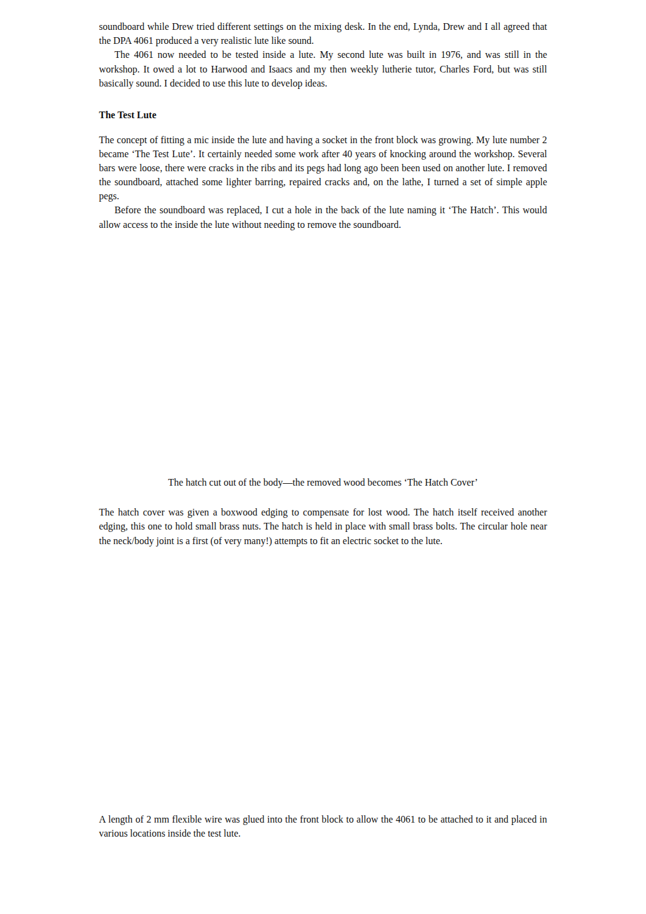soundboard while Drew tried different settings on the mixing desk. In the end, Lynda, Drew and I all agreed that the DPA 4061 produced a very realistic lute like sound.
The 4061 now needed to be tested inside a lute. My second lute was built in 1976, and was still in the workshop. It owed a lot to Harwood and Isaacs and my then weekly lutherie tutor, Charles Ford, but was still basically sound. I decided to use this lute to develop ideas.
The Test Lute
The concept of fitting a mic inside the lute and having a socket in the front block was growing. My lute number 2 became ‘The Test Lute’. It certainly needed some work after 40 years of knocking around the workshop. Several bars were loose, there were cracks in the ribs and its pegs had long ago been been used on another lute. I removed the soundboard, attached some lighter barring, repaired cracks and, on the lathe, I turned a set of simple apple pegs.
Before the soundboard was replaced, I cut a hole in the back of the lute naming it ‘The Hatch’. This would allow access to the inside the lute without needing to remove the soundboard.
The hatch cut out of the body—the removed wood becomes ‘The Hatch Cover’
The hatch cover was given a boxwood edging to compensate for lost wood. The hatch itself received another edging, this one to hold small brass nuts. The hatch is held in place with small brass bolts. The circular hole near the neck/body joint is a first (of very many!) attempts to fit an electric socket to the lute.
A length of 2 mm flexible wire was glued into the front block to allow the 4061 to be attached to it and placed in various locations inside the test lute.